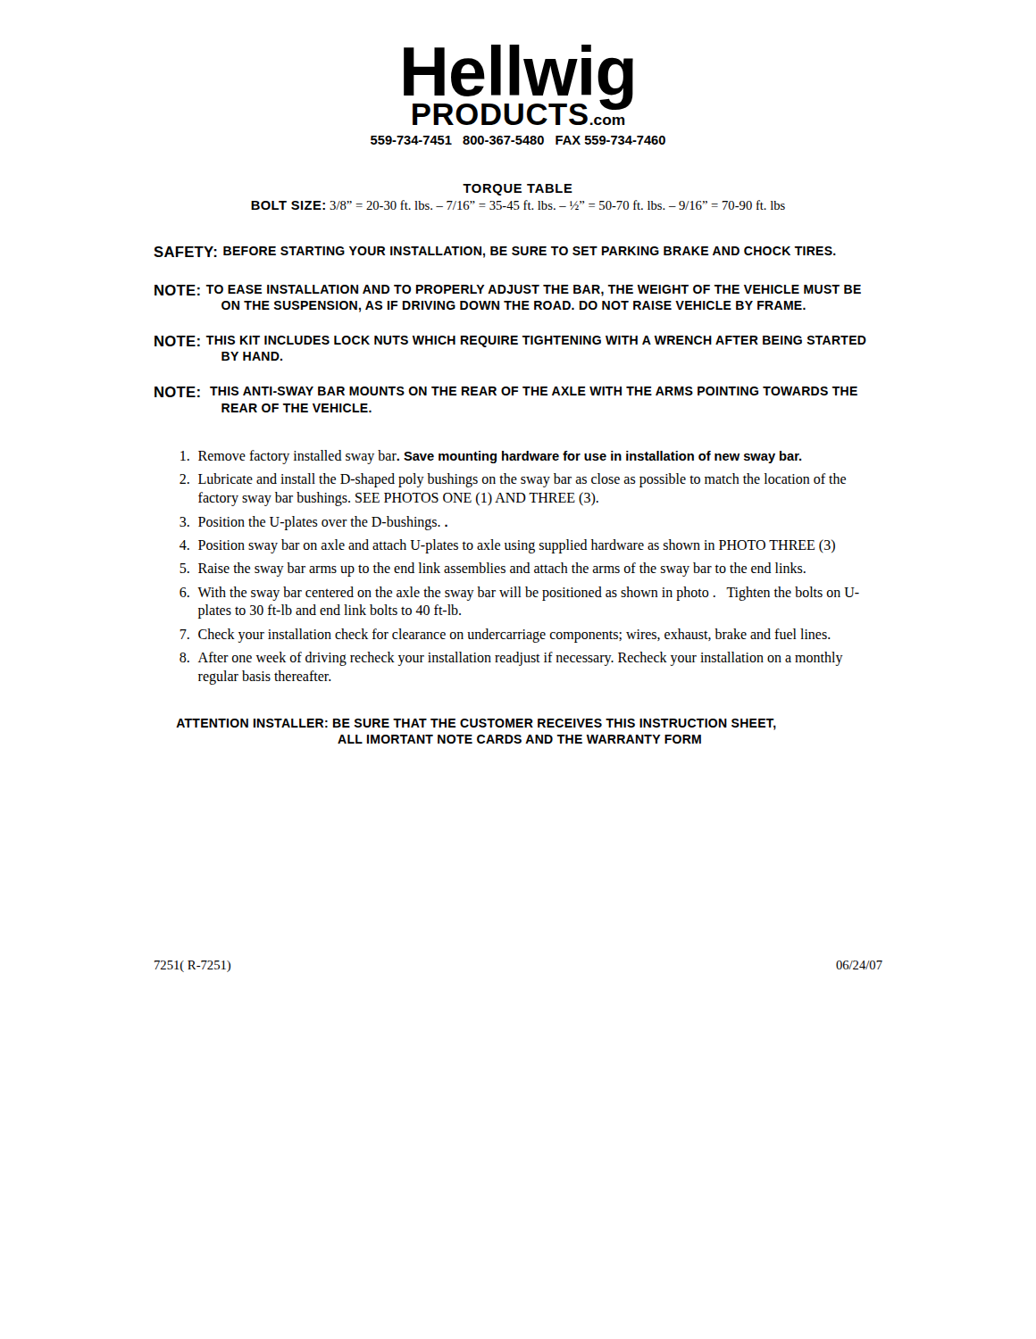Hellwig PRODUCTS.com
559-734-7451 800-367-5480 FAX 559-734-7460
TORQUE TABLE
BOLT SIZE: 3/8” = 20-30 ft. lbs. – 7/16” = 35-45 ft. lbs. – ½” = 50-70 ft. lbs. – 9/16” = 70-90 ft. lbs
SAFETY: BEFORE STARTING YOUR INSTALLATION, BE SURE TO SET PARKING BRAKE AND CHOCK TIRES.
NOTE: TO EASE INSTALLATION AND TO PROPERLY ADJUST THE BAR, THE WEIGHT OF THE VEHICLE MUST BE ON THE SUSPENSION, AS IF DRIVING DOWN THE ROAD. DO NOT RAISE VEHICLE BY FRAME.
NOTE: THIS KIT INCLUDES LOCK NUTS WHICH REQUIRE TIGHTENING WITH A WRENCH AFTER BEING STARTED BY HAND.
NOTE: THIS ANTI-SWAY BAR MOUNTS ON THE REAR OF THE AXLE WITH THE ARMS POINTING TOWARDS THE REAR OF THE VEHICLE.
Remove factory installed sway bar. Save mounting hardware for use in installation of new sway bar.
Lubricate and install the D-shaped poly bushings on the sway bar as close as possible to match the location of the factory sway bar bushings. SEE PHOTOS ONE (1) AND THREE (3).
Position the U-plates over the D-bushings. .
Position sway bar on axle and attach U-plates to axle using supplied hardware as shown in PHOTO THREE (3)
Raise the sway bar arms up to the end link assemblies and attach the arms of the sway bar to the end links.
With the sway bar centered on the axle the sway bar will be positioned as shown in photo . Tighten the bolts on U-plates to 30 ft-lb and end link bolts to 40 ft-lb.
Check your installation check for clearance on undercarriage components; wires, exhaust, brake and fuel lines.
After one week of driving recheck your installation readjust if necessary. Recheck your installation on a monthly regular basis thereafter.
ATTENTION INSTALLER: BE SURE THAT THE CUSTOMER RECEIVES THIS INSTRUCTION SHEET, ALL IMORTANT NOTE CARDS AND THE WARRANTY FORM
7251( R-7251) 06/24/07